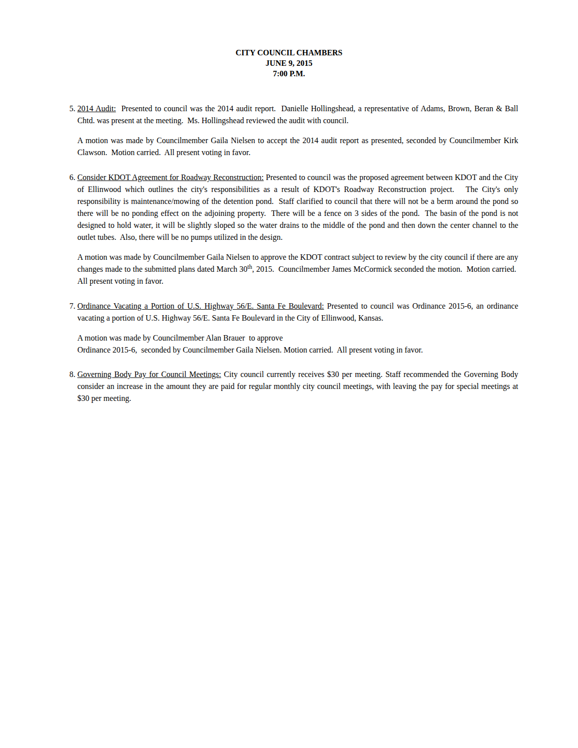CITY COUNCIL CHAMBERS
JUNE 9, 2015
7:00 P.M.
2014 Audit: Presented to council was the 2014 audit report. Danielle Hollingshead, a representative of Adams, Brown, Beran & Ball Chtd. was present at the meeting. Ms. Hollingshead reviewed the audit with council.
A motion was made by Councilmember Gaila Nielsen to accept the 2014 audit report as presented, seconded by Councilmember Kirk Clawson. Motion carried. All present voting in favor.
Consider KDOT Agreement for Roadway Reconstruction: Presented to council was the proposed agreement between KDOT and the City of Ellinwood which outlines the city's responsibilities as a result of KDOT's Roadway Reconstruction project. The City's only responsibility is maintenance/mowing of the detention pond. Staff clarified to council that there will not be a berm around the pond so there will be no ponding effect on the adjoining property. There will be a fence on 3 sides of the pond. The basin of the pond is not designed to hold water, it will be slightly sloped so the water drains to the middle of the pond and then down the center channel to the outlet tubes. Also, there will be no pumps utilized in the design.
A motion was made by Councilmember Gaila Nielsen to approve the KDOT contract subject to review by the city council if there are any changes made to the submitted plans dated March 30th, 2015. Councilmember James McCormick seconded the motion. Motion carried. All present voting in favor.
Ordinance Vacating a Portion of U.S. Highway 56/E. Santa Fe Boulevard: Presented to council was Ordinance 2015-6, an ordinance vacating a portion of U.S. Highway 56/E. Santa Fe Boulevard in the City of Ellinwood, Kansas.
A motion was made by Councilmember Alan Brauer to approve
Ordinance 2015-6, seconded by Councilmember Gaila Nielsen. Motion carried. All present voting in favor.
Governing Body Pay for Council Meetings: City council currently receives $30 per meeting. Staff recommended the Governing Body consider an increase in the amount they are paid for regular monthly city council meetings, with leaving the pay for special meetings at $30 per meeting.